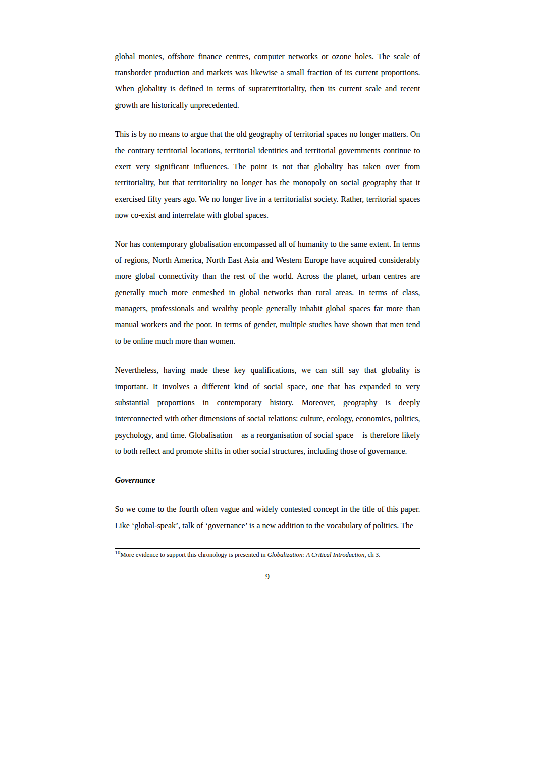global monies, offshore finance centres, computer networks or ozone holes. The scale of transborder production and markets was likewise a small fraction of its current proportions. When globality is defined in terms of supraterritoriality, then its current scale and recent growth are historically unprecedented.
This is by no means to argue that the old geography of territorial spaces no longer matters. On the contrary territorial locations, territorial identities and territorial governments continue to exert very significant influences. The point is not that globality has taken over from territoriality, but that territoriality no longer has the monopoly on social geography that it exercised fifty years ago. We no longer live in a territorialist society. Rather, territorial spaces now co-exist and interrelate with global spaces.
Nor has contemporary globalisation encompassed all of humanity to the same extent. In terms of regions, North America, North East Asia and Western Europe have acquired considerably more global connectivity than the rest of the world. Across the planet, urban centres are generally much more enmeshed in global networks than rural areas. In terms of class, managers, professionals and wealthy people generally inhabit global spaces far more than manual workers and the poor. In terms of gender, multiple studies have shown that men tend to be online much more than women.
Nevertheless, having made these key qualifications, we can still say that globality is important. It involves a different kind of social space, one that has expanded to very substantial proportions in contemporary history. Moreover, geography is deeply interconnected with other dimensions of social relations: culture, ecology, economics, politics, psychology, and time. Globalisation – as a reorganisation of social space – is therefore likely to both reflect and promote shifts in other social structures, including those of governance.
Governance
So we come to the fourth often vague and widely contested concept in the title of this paper. Like ‘global-speak’, talk of ‘governance’ is a new addition to the vocabulary of politics. The
10More evidence to support this chronology is presented in Globalization: A Critical Introduction, ch 3.
9